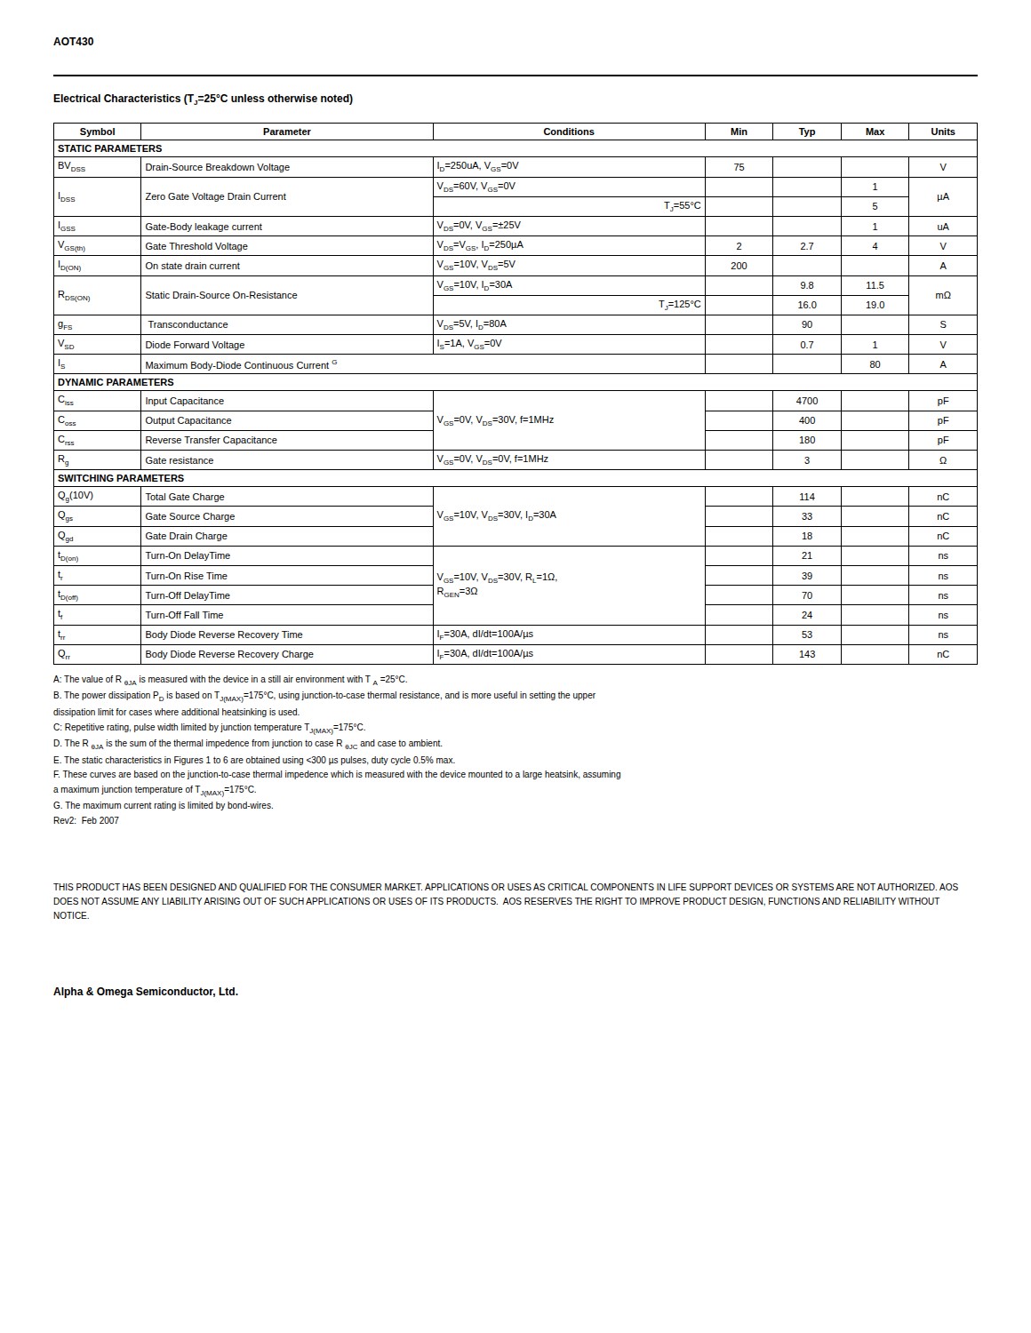AOT430
Electrical Characteristics (TJ=25°C unless otherwise noted)
| Symbol | Parameter | Conditions | Min | Typ | Max | Units |
| --- | --- | --- | --- | --- | --- | --- |
| STATIC PARAMETERS |
| BV DSS | Drain-Source Breakdown Voltage | I D =250uA, V GS =0V | 75 | | | V |
| I DSS | Zero Gate Voltage Drain Current | V DS =60V, V GS =0V | | | 1 | µA |
| T J =55°C | | | 5 |
| I GSS | Gate-Body leakage current | V DS =0V, V GS =±25V | | | 1 | uA |
| V GS(th) | Gate Threshold Voltage | V DS =V GS , I D =250µA | 2 | 2.7 | 4 | V |
| I D(ON) | On state drain current | V GS =10V, V DS =5V | 200 | | | A |
| R DS(ON) | Static Drain-Source On-Resistance | V GS =10V, I D =30A | | 9.8 | 11.5 | mΩ |
| T J =125°C | | 16.0 | 19.0 |
| g FS | Transconductance | V DS =5V, I D =80A | | 90 | | S |
| V SD | Diode Forward Voltage | I S =1A, V GS =0V | | 0.7 | 1 | V |
| I S | Maximum Body-Diode Continuous Current G | | | 80 | A |
| DYNAMIC PARAMETERS |
| C iss | Input Capacitance | V GS =0V, V DS =30V, f=1MHz | | 4700 | | pF |
| C oss | Output Capacitance | | 400 | | pF |
| C rss | Reverse Transfer Capacitance | | 180 | | pF |
| R g | Gate resistance | V GS =0V, V DS =0V, f=1MHz | | 3 | | Ω |
| SWITCHING PARAMETERS |
| Q g (10V) | Total Gate Charge | V GS =10V, V DS =30V, I D =30A | | 114 | | nC |
| Q gs | Gate Source Charge | | 33 | | nC |
| Q gd | Gate Drain Charge | | 18 | | nC |
| t D(on) | Turn-On DelayTime | V GS =10V, V DS =30V, R L =1Ω, R GEN =3Ω | | 21 | | ns |
| t r | Turn-On Rise Time | | 39 | | ns |
| t D(off) | Turn-Off DelayTime | | 70 | | ns |
| t f | Turn-Off Fall Time | | 24 | | ns |
| t rr | Body Diode Reverse Recovery Time | I F =30A, dI/dt=100A/µs | | 53 | | ns |
| Q rr | Body Diode Reverse Recovery Charge | I F =30A, dI/dt=100A/µs | | 143 | | nC |
A: The value of R θJA is measured with the device in a still air environment with T A =25°C.
B. The power dissipation PD is based on TJ(MAX)=175°C, using junction-to-case thermal resistance, and is more useful in setting the upper
dissipation limit for cases where additional heatsinking is used.
C: Repetitive rating, pulse width limited by junction temperature TJ(MAX)=175°C.
D. The R θJA is the sum of the thermal impedence from junction to case R θJC and case to ambient.
E. The static characteristics in Figures 1 to 6 are obtained using <300 µs pulses, duty cycle 0.5% max.
F. These curves are based on the junction-to-case thermal impedence which is measured with the device mounted to a large heatsink, assuming
a maximum junction temperature of TJ(MAX)=175°C.
G. The maximum current rating is limited by bond-wires.
Rev2: Feb 2007
This product has been designed and qualified for the consumer market. Applications or uses as critical components in life support devices or systems are not authorized. AOS does not assume any liability arising out of such applications or uses of its products. AOS reserves the right to improve product design, functions and reliability without notice.
Alpha & Omega Semiconductor, Ltd.